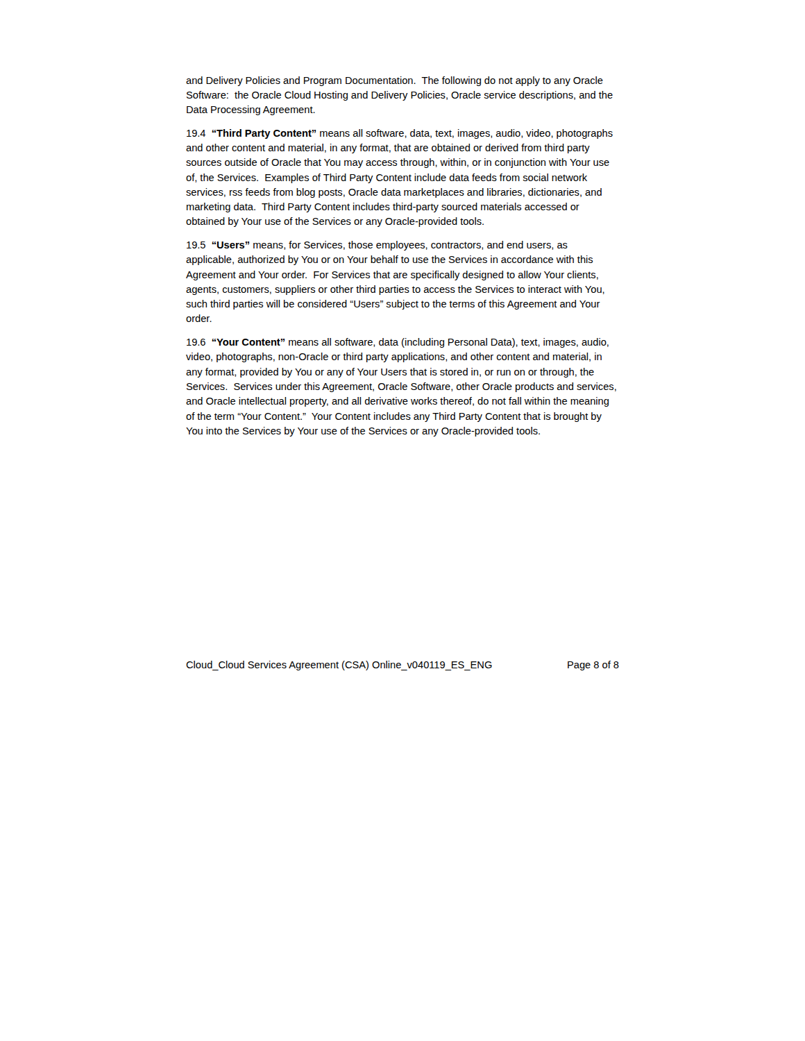and Delivery Policies and Program Documentation. The following do not apply to any Oracle Software: the Oracle Cloud Hosting and Delivery Policies, Oracle service descriptions, and the Data Processing Agreement.
19.4 “Third Party Content” means all software, data, text, images, audio, video, photographs and other content and material, in any format, that are obtained or derived from third party sources outside of Oracle that You may access through, within, or in conjunction with Your use of, the Services. Examples of Third Party Content include data feeds from social network services, rss feeds from blog posts, Oracle data marketplaces and libraries, dictionaries, and marketing data. Third Party Content includes third-party sourced materials accessed or obtained by Your use of the Services or any Oracle-provided tools.
19.5 “Users” means, for Services, those employees, contractors, and end users, as applicable, authorized by You or on Your behalf to use the Services in accordance with this Agreement and Your order. For Services that are specifically designed to allow Your clients, agents, customers, suppliers or other third parties to access the Services to interact with You, such third parties will be considered “Users” subject to the terms of this Agreement and Your order.
19.6 “Your Content” means all software, data (including Personal Data), text, images, audio, video, photographs, non-Oracle or third party applications, and other content and material, in any format, provided by You or any of Your Users that is stored in, or run on or through, the Services. Services under this Agreement, Oracle Software, other Oracle products and services, and Oracle intellectual property, and all derivative works thereof, do not fall within the meaning of the term “Your Content.” Your Content includes any Third Party Content that is brought by You into the Services by Your use of the Services or any Oracle-provided tools.
Cloud_Cloud Services Agreement (CSA) Online_v040119_ES_ENG
Page 8 of 8